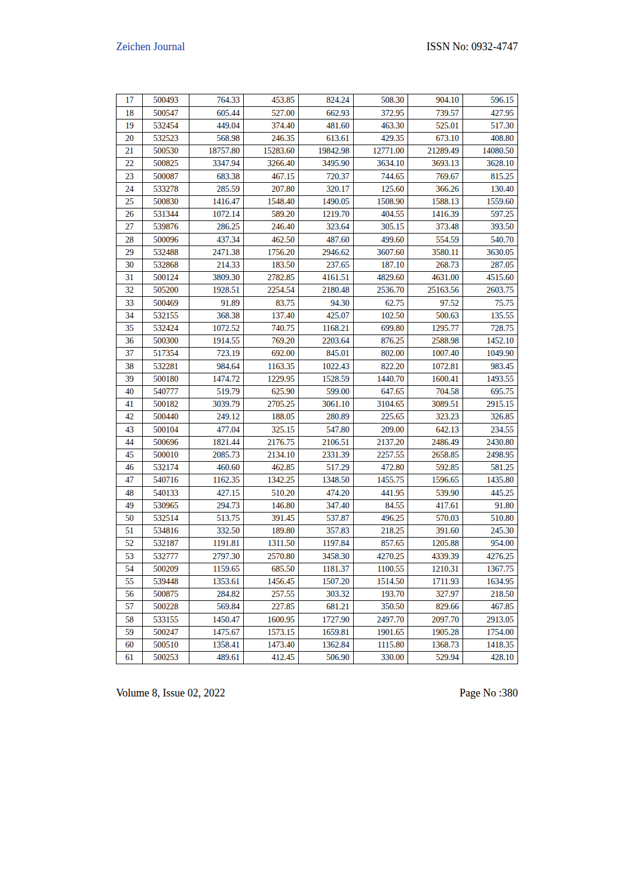Zeichen Journal
ISSN No: 0932-4747
| 17 | 500493 | 764.33 | 453.85 | 824.24 | 508.30 | 904.10 | 596.15 |
| 18 | 500547 | 605.44 | 527.00 | 662.93 | 372.95 | 739.57 | 427.95 |
| 19 | 532454 | 449.04 | 374.40 | 481.60 | 463.30 | 525.01 | 517.30 |
| 20 | 532523 | 568.98 | 246.35 | 613.61 | 429.35 | 673.10 | 408.80 |
| 21 | 500530 | 18757.80 | 15283.60 | 19842.98 | 12771.00 | 21289.49 | 14080.50 |
| 22 | 500825 | 3347.94 | 3266.40 | 3495.90 | 3634.10 | 3693.13 | 3628.10 |
| 23 | 500087 | 683.38 | 467.15 | 720.37 | 744.65 | 769.67 | 815.25 |
| 24 | 533278 | 285.59 | 207.80 | 320.17 | 125.60 | 366.26 | 130.40 |
| 25 | 500830 | 1416.47 | 1548.40 | 1490.05 | 1508.90 | 1588.13 | 1559.60 |
| 26 | 531344 | 1072.14 | 589.20 | 1219.70 | 404.55 | 1416.39 | 597.25 |
| 27 | 539876 | 286.25 | 246.40 | 323.64 | 305.15 | 373.48 | 393.50 |
| 28 | 500096 | 437.34 | 462.50 | 487.60 | 499.60 | 554.59 | 540.70 |
| 29 | 532488 | 2471.38 | 1756.20 | 2946.62 | 3607.60 | 3580.11 | 3630.05 |
| 30 | 532868 | 214.33 | 183.50 | 237.65 | 187.10 | 268.73 | 287.05 |
| 31 | 500124 | 3809.30 | 2782.85 | 4161.51 | 4829.60 | 4631.00 | 4515.60 |
| 32 | 505200 | 1928.51 | 2254.54 | 2180.48 | 2536.70 | 25163.56 | 2603.75 |
| 33 | 500469 | 91.89 | 83.75 | 94.30 | 62.75 | 97.52 | 75.75 |
| 34 | 532155 | 368.38 | 137.40 | 425.07 | 102.50 | 500.63 | 135.55 |
| 35 | 532424 | 1072.52 | 740.75 | 1168.21 | 699.80 | 1295.77 | 728.75 |
| 36 | 500300 | 1914.55 | 769.20 | 2203.64 | 876.25 | 2588.98 | 1452.10 |
| 37 | 517354 | 723.19 | 692.00 | 845.01 | 802.00 | 1007.40 | 1049.90 |
| 38 | 532281 | 984.64 | 1163.35 | 1022.43 | 822.20 | 1072.81 | 983.45 |
| 39 | 500180 | 1474.72 | 1229.95 | 1528.59 | 1440.70 | 1600.41 | 1493.55 |
| 40 | 540777 | 519.79 | 625.90 | 599.00 | 647.65 | 704.58 | 695.75 |
| 41 | 500182 | 3039.79 | 2705.25 | 3061.10 | 3104.65 | 3089.51 | 2915.15 |
| 42 | 500440 | 249.12 | 188.05 | 280.89 | 225.65 | 323.23 | 326.85 |
| 43 | 500104 | 477.04 | 325.15 | 547.80 | 209.00 | 642.13 | 234.55 |
| 44 | 500696 | 1821.44 | 2176.75 | 2106.51 | 2137.20 | 2486.49 | 2430.80 |
| 45 | 500010 | 2085.73 | 2134.10 | 2331.39 | 2257.55 | 2658.85 | 2498.95 |
| 46 | 532174 | 460.60 | 462.85 | 517.29 | 472.80 | 592.85 | 581.25 |
| 47 | 540716 | 1162.35 | 1342.25 | 1348.50 | 1455.75 | 1596.65 | 1435.80 |
| 48 | 540133 | 427.15 | 510.20 | 474.20 | 441.95 | 539.90 | 445.25 |
| 49 | 530965 | 294.73 | 146.80 | 347.40 | 84.55 | 417.61 | 91.80 |
| 50 | 532514 | 513.75 | 391.45 | 537.87 | 496.25 | 570.03 | 510.80 |
| 51 | 534816 | 332.50 | 189.80 | 357.83 | 218.25 | 391.60 | 245.30 |
| 52 | 532187 | 1191.81 | 1311.50 | 1197.84 | 857.65 | 1205.88 | 954.00 |
| 53 | 532777 | 2797.30 | 2570.80 | 3458.30 | 4270.25 | 4339.39 | 4276.25 |
| 54 | 500209 | 1159.65 | 685.50 | 1181.37 | 1100.55 | 1210.31 | 1367.75 |
| 55 | 539448 | 1353.61 | 1456.45 | 1507.20 | 1514.50 | 1711.93 | 1634.95 |
| 56 | 500875 | 284.82 | 257.55 | 303.32 | 193.70 | 327.97 | 218.50 |
| 57 | 500228 | 569.84 | 227.85 | 681.21 | 350.50 | 829.66 | 467.85 |
| 58 | 533155 | 1450.47 | 1600.95 | 1727.90 | 2497.70 | 2097.70 | 2913.05 |
| 59 | 500247 | 1475.67 | 1573.15 | 1659.81 | 1901.65 | 1905.28 | 1754.00 |
| 60 | 500510 | 1358.41 | 1473.40 | 1362.84 | 1115.80 | 1368.73 | 1418.35 |
| 61 | 500253 | 489.61 | 412.45 | 506.90 | 330.00 | 529.94 | 428.10 |
Volume 8, Issue 02, 2022
Page No :380